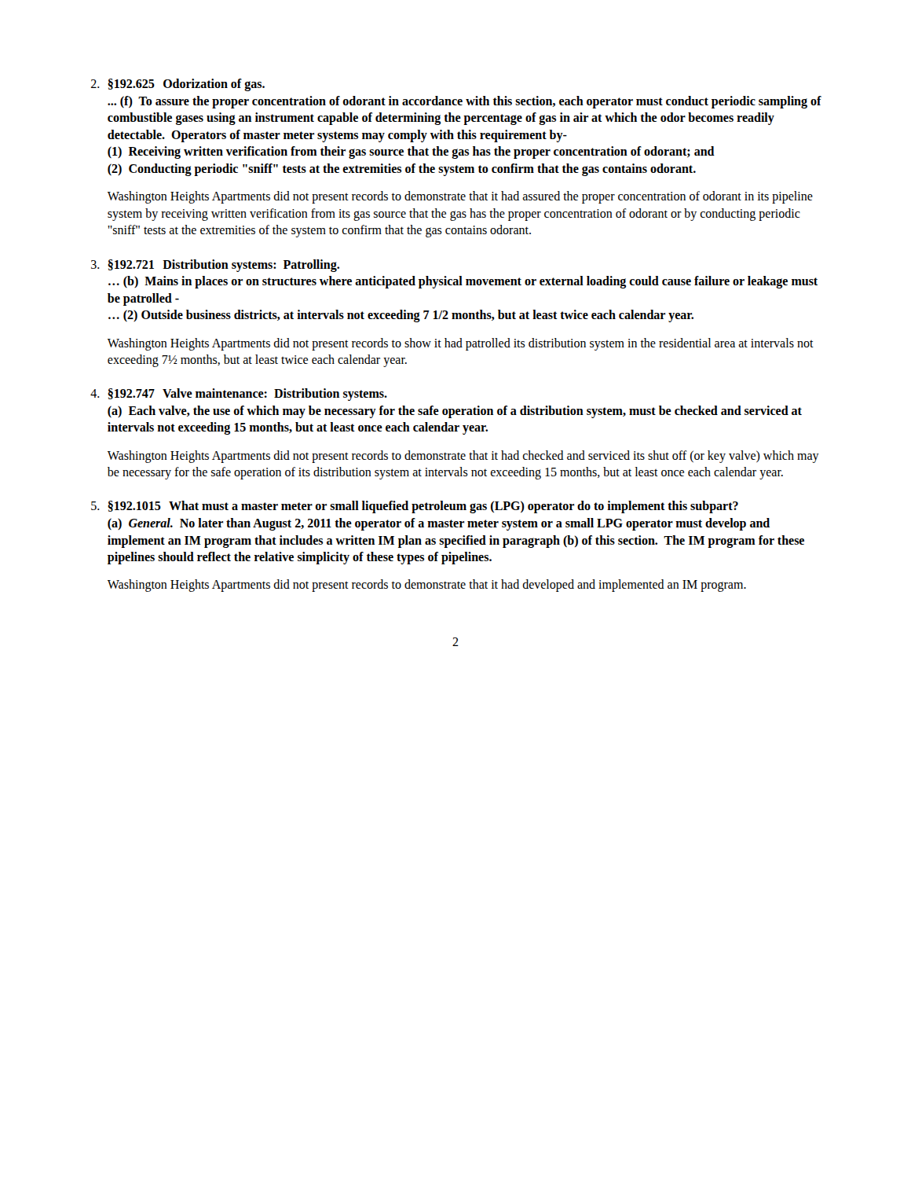§192.625 Odorization of gas.
... (f) To assure the proper concentration of odorant in accordance with this section, each operator must conduct periodic sampling of combustible gases using an instrument capable of determining the percentage of gas in air at which the odor becomes readily detectable. Operators of master meter systems may comply with this requirement by-
(1) Receiving written verification from their gas source that the gas has the proper concentration of odorant; and
(2) Conducting periodic "sniff" tests at the extremities of the system to confirm that the gas contains odorant.
Washington Heights Apartments did not present records to demonstrate that it had assured the proper concentration of odorant in its pipeline system by receiving written verification from its gas source that the gas has the proper concentration of odorant or by conducting periodic "sniff" tests at the extremities of the system to confirm that the gas contains odorant.
§192.721 Distribution systems: Patrolling.
… (b) Mains in places or on structures where anticipated physical movement or external loading could cause failure or leakage must be patrolled -
… (2) Outside business districts, at intervals not exceeding 7 1/2 months, but at least twice each calendar year.
Washington Heights Apartments did not present records to show it had patrolled its distribution system in the residential area at intervals not exceeding 7½ months, but at least twice each calendar year.
§192.747 Valve maintenance: Distribution systems.
(a) Each valve, the use of which may be necessary for the safe operation of a distribution system, must be checked and serviced at intervals not exceeding 15 months, but at least once each calendar year.
Washington Heights Apartments did not present records to demonstrate that it had checked and serviced its shut off (or key valve) which may be necessary for the safe operation of its distribution system at intervals not exceeding 15 months, but at least once each calendar year.
§192.1015 What must a master meter or small liquefied petroleum gas (LPG) operator do to implement this subpart?
(a) General. No later than August 2, 2011 the operator of a master meter system or a small LPG operator must develop and implement an IM program that includes a written IM plan as specified in paragraph (b) of this section. The IM program for these pipelines should reflect the relative simplicity of these types of pipelines.
Washington Heights Apartments did not present records to demonstrate that it had developed and implemented an IM program.
2